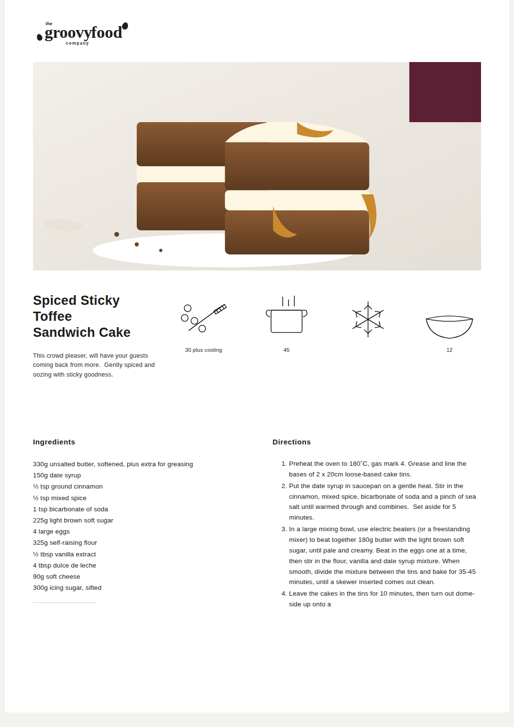the groovy food company
Spiced Sticky Toffee
Sandwich Cake
This crowd pleaser, will have your guests coming back from more. Gently spiced and oozing with sticky goodness.
30 plus cooling
45
12
Ingredients
330g unsalted butter, softened, plus extra for greasing
150g date syrup
½ tsp ground cinnamon
½ tsp mixed spice
1 tsp bicarbonate of soda
225g light brown soft sugar
4 large eggs
325g self-raising flour
½ tbsp vanilla extract
4 tbsp dulce de leche
90g soft cheese
300g icing sugar, sifted
Directions
Preheat the oven to 180˚C, gas mark 4. Grease and line the bases of 2 x 20cm loose-based cake tins.
Put the date syrup in saucepan on a gentle heat. Stir in the cinnamon, mixed spice, bicarbonate of soda and a pinch of sea salt until warmed through and combines. Set aside for 5 minutes.
In a large mixing bowl, use electric beaters (or a freestanding mixer) to beat together 180g butter with the light brown soft sugar, until pale and creamy. Beat in the eggs one at a time, then stir in the flour, vanilla and date syrup mixture. When smooth, divide the mixture between the tins and bake for 35-45 minutes, until a skewer inserted comes out clean.
Leave the cakes in the tins for 10 minutes, then turn out dome-side up onto a